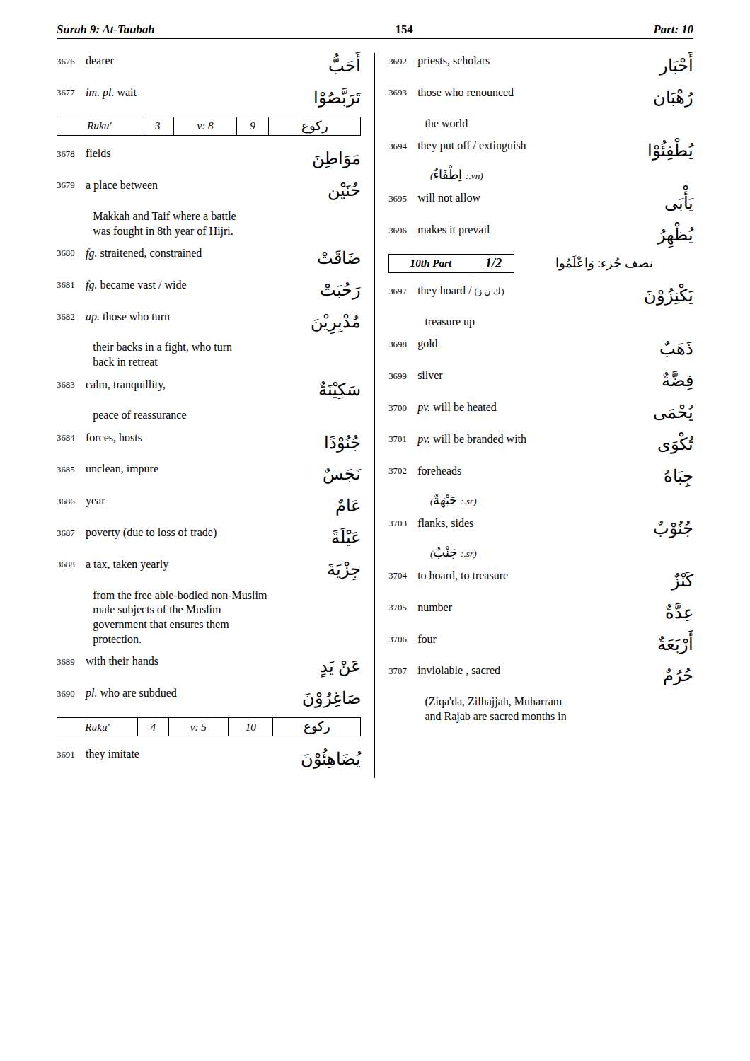Surah 9: At-Taubah 154 Part: 10
3676
dearer
أَحَبُّ
3677
im. pl. wait
تَرَبَّصُوْا
| Ruku' | 3 | v: 8 | 9 | رکوع |
3678
fields
مَوَاطِنَ
3679
a place between
حُنَيْن
Makkah and Taif where a battle
was fought in 8th year of Hijri.
3680
fg. straitened, constrained
ضَاقَتْ
3681
fg. became vast / wide
رَحُبَتْ
3682
ap. those who turn
مُدْبِرِيْنَ
their backs in a fight, who turn
back in retreat
3683
calm, tranquillity,
سَكِيْنَةٌ
peace of reassurance
3684
forces, hosts
جُنُوْدًا
3685
unclean, impure
نَجَسٌ
3686
year
عَامٌ
3687
poverty (due to loss of trade)
عَيْلَةً
3688
a tax, taken yearly
جِزْيَةَ
from the free able-bodied non-Muslim
male subjects of the Muslim
government that ensures them
protection.
3689
with their hands
عَنْ يَدٍ
3690
pl. who are subdued
صَاغِرُوْنَ
| Ruku' | 4 | v: 5 | 10 | رکوع |
3691
they imitate
يُضَاهِئُوْنَ
3692
priests, scholars
أَحْبَار
3693
those who renounced
رُهْبَان
the world
3694
they put off / extinguish
يُطْفِئُوْا
(vn.: اِطْفَاءٌ)
3695
will not allow
يَأْبَى
3696
makes it prevail
يُظْهِرُ
| 10th Part | 1/2 | نصف جُزء: وَاعْلَمُوا |
3697
they hoard / (ك ن ز)
يَكْنِزُوْنَ
treasure up
3698
gold
ذَهَبٌ
3699
silver
فِضَّةٌ
3700
pv. will be heated
يُحْمَى
3701
pv. will be branded with
تُكْوَى
3702
foreheads
جِبَاهُ
(sr.: جَبْهَةٌ)
3703
flanks, sides
جُنُوْبٌ
(sr.: جَنْبٌ)
3704
to hoard, to treasure
كَنْزٌ
3705
number
عِدَّةٌ
3706
four
أَرْبَعَةٌ
3707
inviolable , sacred
حُرُمٌ
(Ziqa'da, Zilhajjah, Muharram
and Rajab are sacred months in